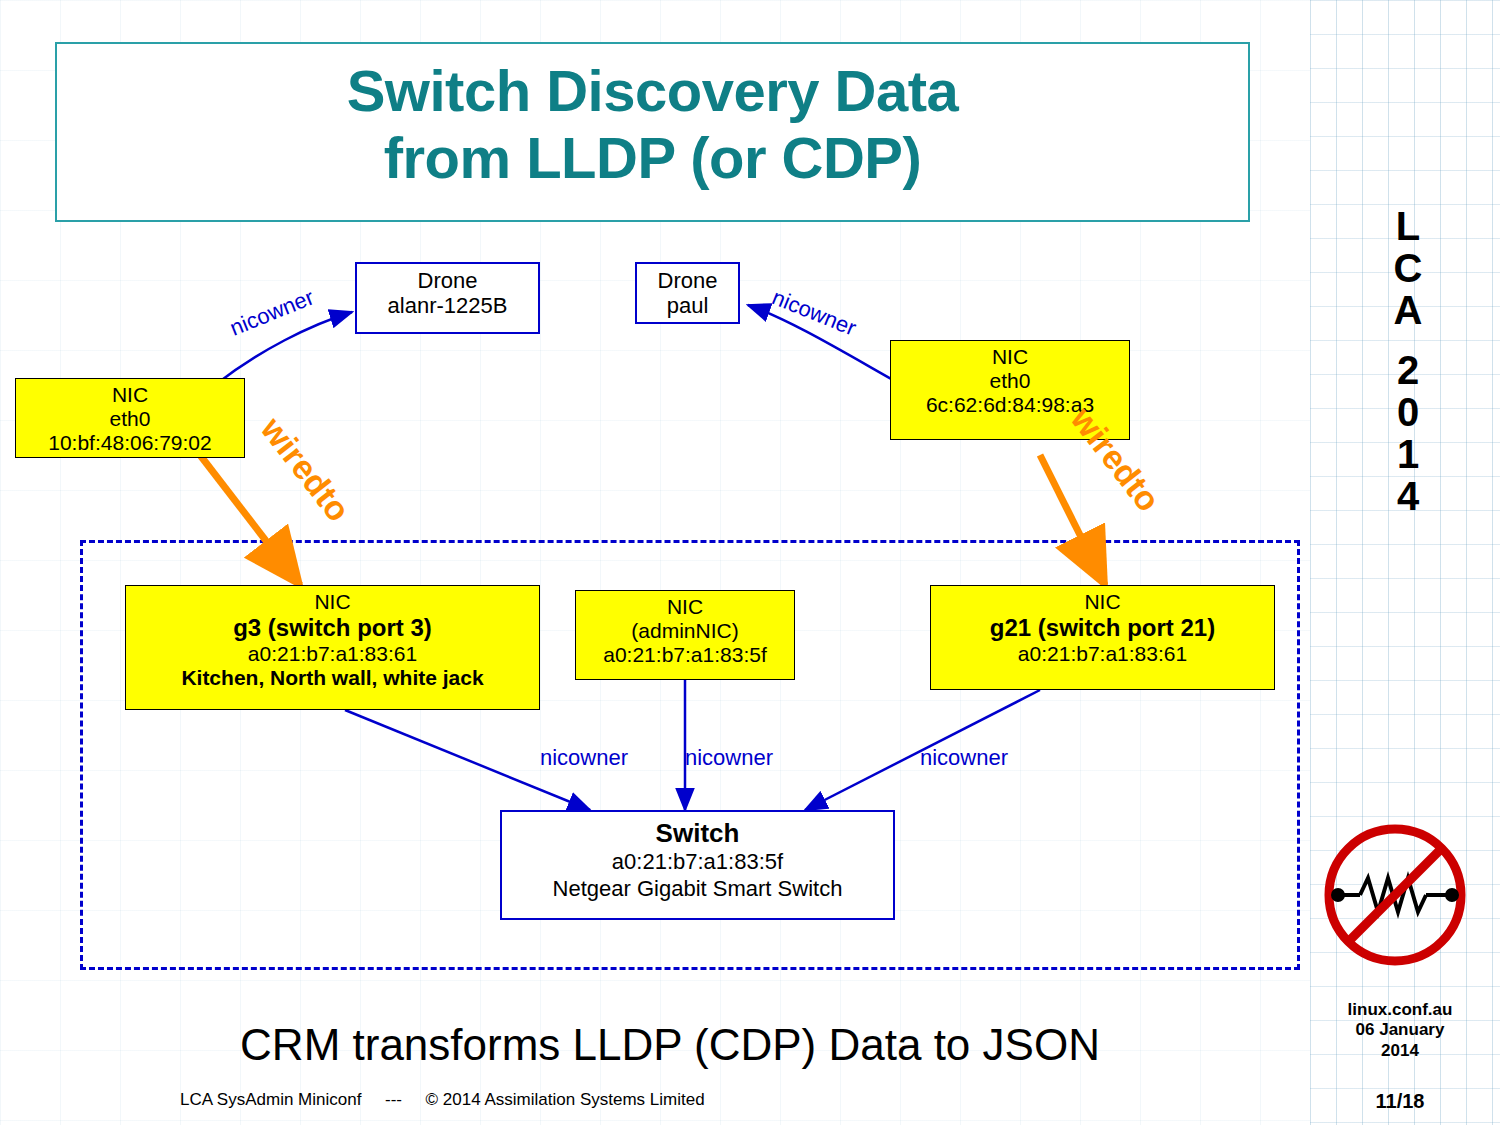Switch Discovery Data
from LLDP (or CDP)
L C A 2 0 1 4
Drone
alanr-1225B
Drone
paul
NIC
eth0
10:bf:48:06:79:02
NIC
eth0
6c:62:6d:84:98:a3
NIC
g3 (switch port 3)
a0:21:b7:a1:83:61
Kitchen, North wall, white jack
NIC
(adminNIC)
a0:21:b7:a1:83:5f
NIC
g21 (switch port 21)
a0:21:b7:a1:83:61
Switch
a0:21:b7:a1:83:5f
Netgear Gigabit Smart Switch
nicowner
nicowner
wiredto
wiredto
nicowner
nicowner
nicowner
CRM transforms LLDP (CDP) Data to JSON
LCA SysAdmin Miniconf --- © 2014 Assimilation Systems Limited
linux.conf.au
06 January
2014
11/18